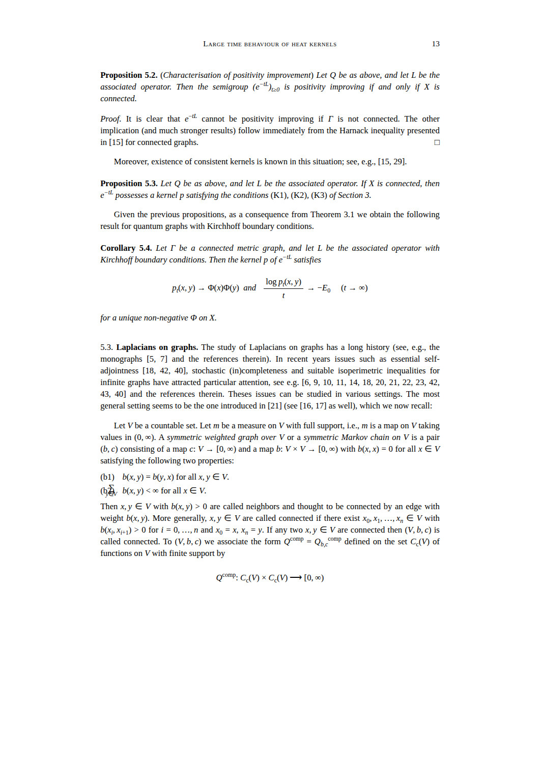Large time behaviour of heat kernels 13
Proposition 5.2. (Characterisation of positivity improvement) Let Q be as above, and let L be the associated operator. Then the semigroup (e−tL)t≥0 is positivity improving if and only if X is connected.
Proof. It is clear that e−tL cannot be positivity improving if Γ is not connected. The other implication (and much stronger results) follow immediately from the Harnack inequality presented in [15] for connected graphs.□
Moreover, existence of consistent kernels is known in this situation; see, e.g., [15, 29].
Proposition 5.3. Let Q be as above, and let L be the associated operator. If X is connected, then e−tL possesses a kernel p satisfying the conditions (K1), (K2), (K3) of Section 3.
Given the previous propositions, as a consequence from Theorem 3.1 we obtain the following result for quantum graphs with Kirchhoff boundary conditions.
Corollary 5.4. Let Γ be a connected metric graph, and let L be the associated operator with Kirchhoff boundary conditions. Then the kernel p of e−tL satisfies
pt(x, y) → Φ(x)Φ(y) and log pt(x, y) t → −E0 (t → ∞)
for a unique non-negative Φ on X.
5.3. Laplacians on graphs. The study of Laplacians on graphs has a long history (see, e.g., the monographs [5, 7] and the references therein). In recent years issues such as essential self-adjointness [18, 42, 40], stochastic (in)completeness and suitable isoperimetric inequalities for infinite graphs have attracted particular attention, see e.g. [6, 9, 10, 11, 14, 18, 20, 21, 22, 23, 42, 43, 40] and the references therein. Theses issues can be studied in various settings. The most general setting seems to be the one introduced in [21] (see [16, 17] as well), which we now recall:
Let V be a countable set. Let m be a measure on V with full support, i.e., m is a map on V taking values in (0, ∞). A symmetric weighted graph over V or a symmetric Markov chain on V is a pair (b, c) consisting of a map c: V → [0, ∞) and a map b: V × V → [0, ∞) with b(x, x) = 0 for all x ∈ V satisfying the following two properties:
(b1) b(x, y) = b(y, x) for all x, y ∈ V.
(b2)∑y∈V b(x, y) < ∞ for all x ∈ V.
Then x, y ∈ V with b(x, y) > 0 are called neighbors and thought to be connected by an edge with weight b(x, y). More generally, x, y ∈ V are called connected if there exist x0, x1, …, xn ∈ V with b(xi, xi+1) > 0 for i = 0, …, n and x0 = x, xn = y. If any two x, y ∈ V are connected then (V, b, c) is called connected. To (V, b, c) we associate the form Qcomp = Qb,ccomp defined on the set Cc(V) of functions on V with finite support by
Qcomp: Cc(V) × Cc(V) ⟶ [0, ∞)